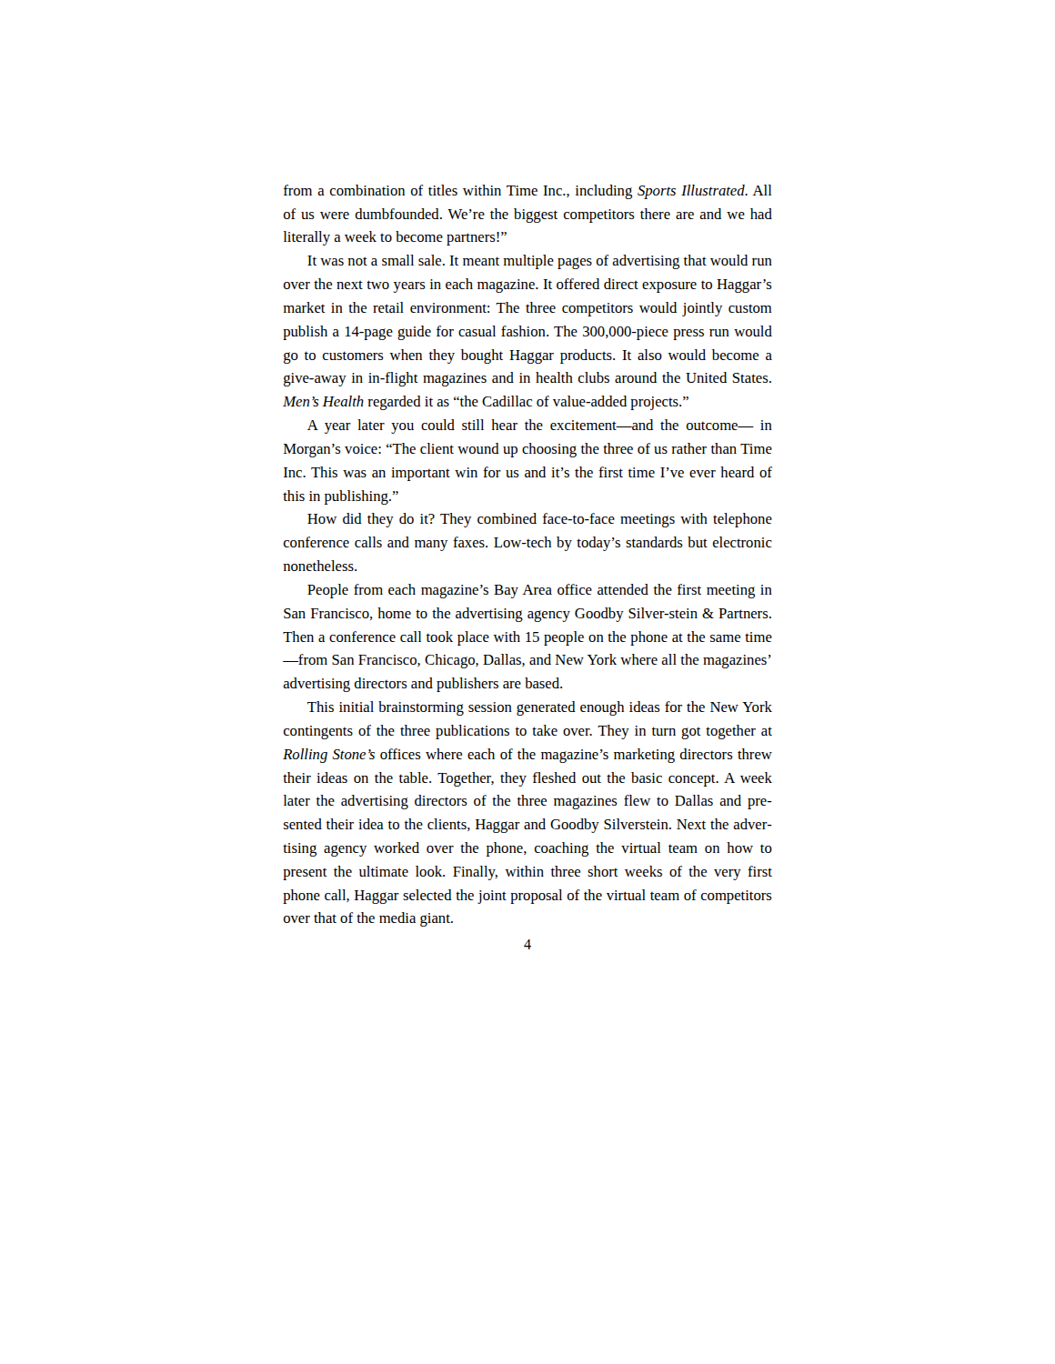from a combination of titles within Time Inc., including Sports Illustrated. All of us were dumbfounded. We’re the biggest competitors there are and we had literally a week to become partners!”
It was not a small sale. It meant multiple pages of advertising that would run over the next two years in each magazine. It offered direct exposure to Haggar’s market in the retail environment: The three competitors would jointly custom publish a 14-page guide for casual fashion. The 300,000-piece press run would go to customers when they bought Haggar products. It also would become a give-away in in-flight magazines and in health clubs around the United States. Men’s Health regarded it as “the Cadillac of value-added projects.”
A year later you could still hear the excitement—and the outcome— in Morgan’s voice: “The client wound up choosing the three of us rather than Time Inc. This was an important win for us and it’s the first time I’ve ever heard of this in publishing.”
How did they do it? They combined face-to-face meetings with telephone conference calls and many faxes. Low-tech by today’s standards but electronic nonetheless.
People from each magazine’s Bay Area office attended the first meeting in San Francisco, home to the advertising agency Goodby Silver-stein & Partners. Then a conference call took place with 15 people on the phone at the same time—from San Francisco, Chicago, Dallas, and New York where all the magazines’ advertising directors and publishers are based.
This initial brainstorming session generated enough ideas for the New York contingents of the three publications to take over. They in turn got together at Rolling Stone’s offices where each of the magazine’s marketing directors threw their ideas on the table. Together, they fleshed out the basic concept. A week later the advertising directors of the three magazines flew to Dallas and presented their idea to the clients, Haggar and Goodby Silverstein. Next the advertising agency worked over the phone, coaching the virtual team on how to present the ultimate look. Finally, within three short weeks of the very first phone call, Haggar selected the joint proposal of the virtual team of competitors over that of the media giant.
4